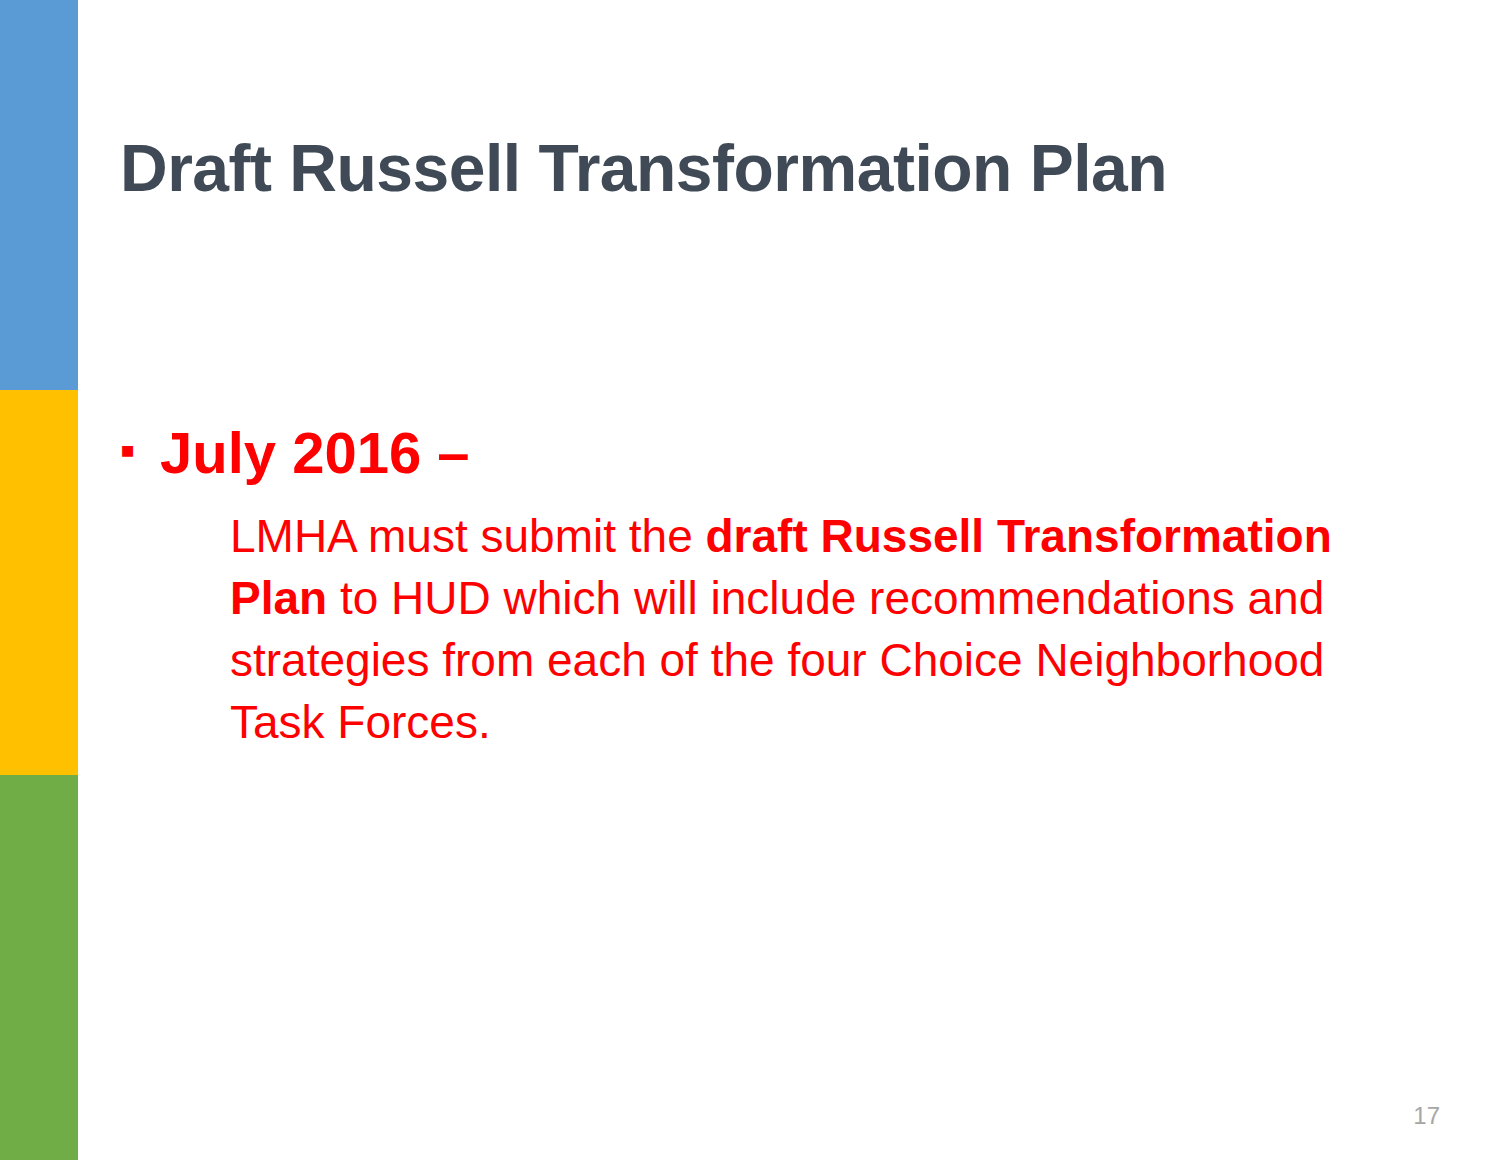Draft Russell Transformation Plan
July 2016 –
LMHA must submit the draft Russell Transformation Plan to HUD which will include recommendations and strategies from each of the four Choice Neighborhood Task Forces.
17